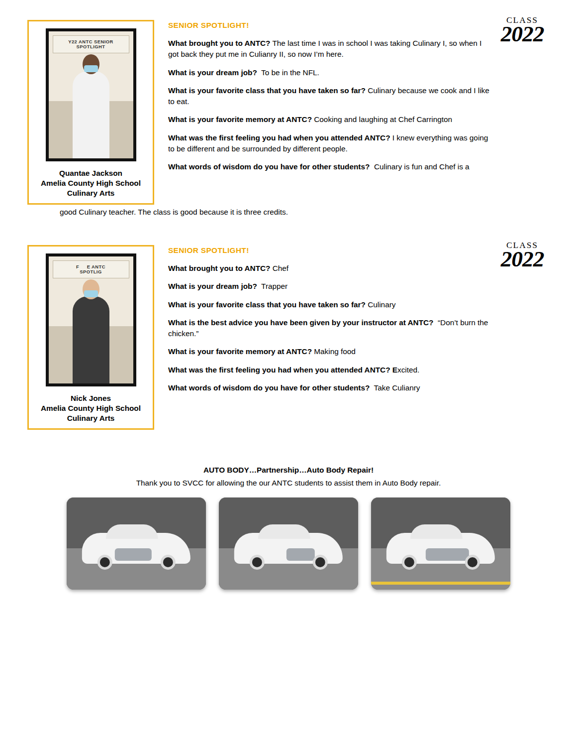Y22 ANTC SENIOR
SPOTLIGHT
Quantae Jackson
Amelia County High School
Culinary Arts
CLASS
2022
SENIOR SPOTLIGHT!
What brought you to ANTC? The last time I was in school I was taking Culinary I, so when I got back they put me in Culianry II, so now I’m here.
What is your dream job? To be in the NFL.
What is your favorite class that you have taken so far? Culinary because we cook and I like to eat.
What is your favorite memory at ANTC? Cooking and laughing at Chef Carrington
What was the first feeling you had when you attended ANTC? I knew everything was going to be different and be surrounded by different people.
What words of wisdom do you have for other students? Culinary is fun and Chef is a
good Culinary teacher. The class is good because it is three credits.
F E ANTC
SPOTLIG
Nick Jones
Amelia County High School
Culinary Arts
CLASS
2022
SENIOR SPOTLIGHT!
What brought you to ANTC? Chef
What is your dream job? Trapper
What is your favorite class that you have taken so far? Culinary
What is the best advice you have been given by your instructor at ANTC? “Don’t burn the chicken.”
What is your favorite memory at ANTC? Making food
What was the first feeling you had when you attended ANTC? Excited.
What words of wisdom do you have for other students? Take Culianry
AUTO BODY…Partnership…Auto Body Repair!
Thank you to SVCC for allowing the our ANTC students to assist them in Auto Body repair.